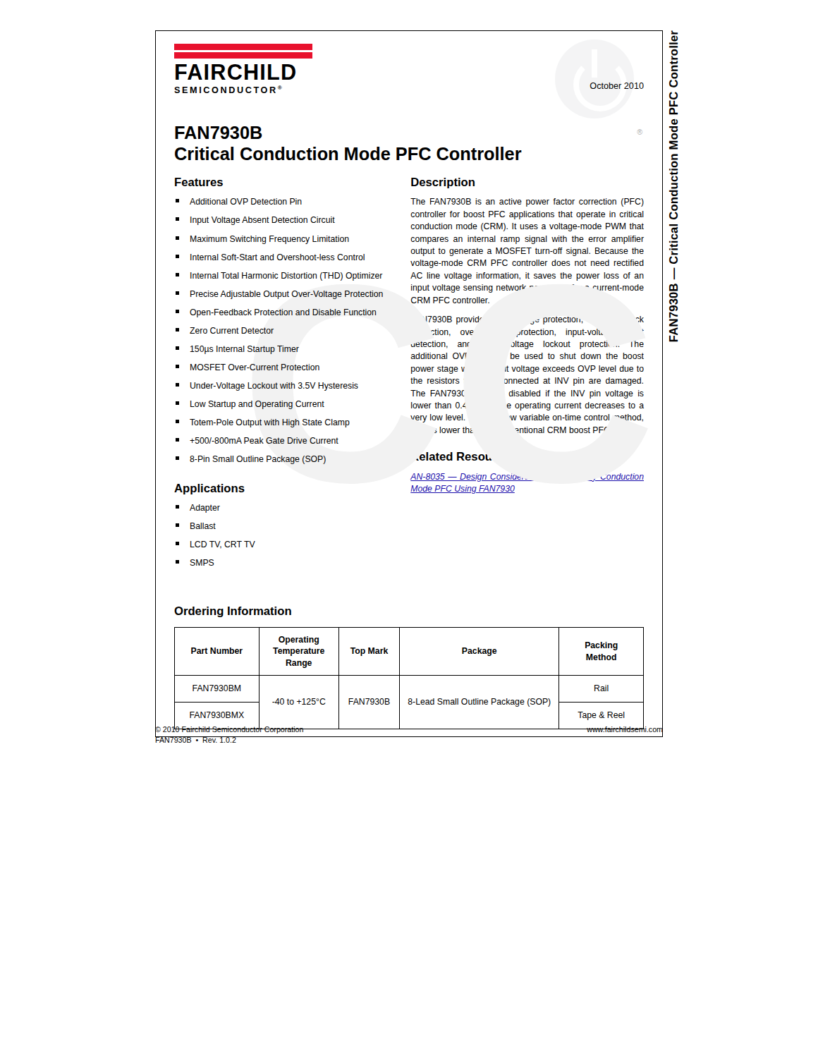FAN7930B — Critical Conduction Mode PFC Controller
C C
®
FAIRCHILD
SEMICONDUCTOR®
October 2010
FAN7930B
Critical Conduction Mode PFC Controller
Features
Additional OVP Detection Pin
Input Voltage Absent Detection Circuit
Maximum Switching Frequency Limitation
Internal Soft-Start and Overshoot-less Control
Internal Total Harmonic Distortion (THD) Optimizer
Precise Adjustable Output Over-Voltage Protection
Open-Feedback Protection and Disable Function
Zero Current Detector
150µs Internal Startup Timer
MOSFET Over-Current Protection
Under-Voltage Lockout with 3.5V Hysteresis
Low Startup and Operating Current
Totem-Pole Output with High State Clamp
+500/-800mA Peak Gate Drive Current
8-Pin Small Outline Package (SOP)
Applications
Adapter
Ballast
LCD TV, CRT TV
SMPS
Description
The FAN7930B is an active power factor correction (PFC) controller for boost PFC applications that operate in critical conduction mode (CRM). It uses a voltage-mode PWM that compares an internal ramp signal with the error amplifier output to generate a MOSFET turn-off signal. Because the voltage-mode CRM PFC controller does not need rectified AC line voltage information, it saves the power loss of an input voltage sensing network necessary for a current-mode CRM PFC controller.
FAN7930B provides over-voltage protection, open-feedback protection, over-current protection, input-voltage-absent detection, and under-voltage lockout protection. The additional OVP pin can be used to shut down the boost power stage when output voltage exceeds OVP level due to the resistors that are connected at INV pin are damaged. The FAN7930B can be disabled if the INV pin voltage is lower than 0.45V and the operating current decreases to a very low level. Using a new variable on-time control method, THD is lower than the conventional CRM boost PFC ICs.
Related Resources
AN-8035 — Design Consideration for Boundary Conduction Mode PFC Using FAN7930
Ordering Information
| Part Number | Operating Temperature Range | Top Mark | Package | Packing Method |
| --- | --- | --- | --- | --- |
| FAN7930BM | -40 to +125°C | FAN7930B | 8-Lead Small Outline Package (SOP) | Rail |
| FAN7930BMX | Tape & Reel |
© 2010 Fairchild Semiconductor Corporation
FAN7930B • Rev. 1.0.2
www.fairchildsemi.com